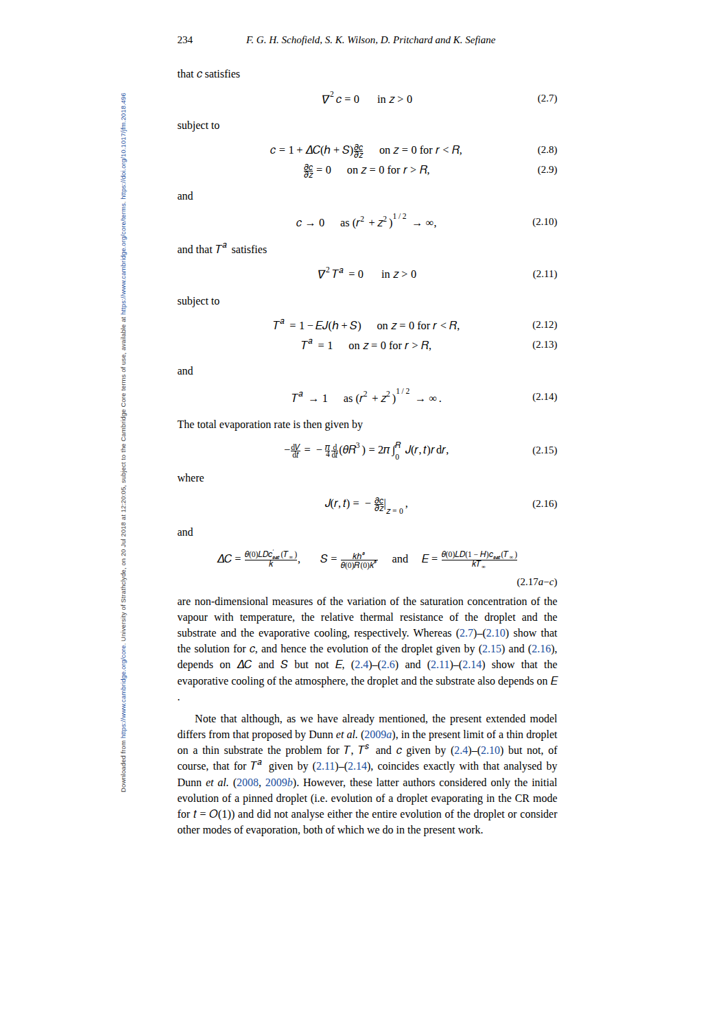Downloaded from https://www.cambridge.org/core. University of Strathclyde, on 20 Jul 2018 at 12:20:05, subject to the Cambridge Core terms of use, available at https://www.cambridge.org/core/terms. https://doi.org/10.1017/jfm.2018.496
234 F. G. H. Schofield, S. K. Wilson, D. Pritchard and K. Sefiane
that c satisfies
∇2c=0 in z>0 (2.7)
subject to
c=1+ΔC(h+S) ∂c∂z on z=0 for r<R, (2.8)
∂c∂z =0 on z=0 for r>R, (2.9)
and
c→0 as (r2+z2)1/2 →∞, (2.10)
and that Ta satisfies
∇2Ta=0 in z>0 (2.11)
subject to
Ta=1−EJ(h+S) on z=0 for r<R, (2.12)
Ta=1 on z=0 for r>R, (2.13)
and
Ta→1 as (r2+z2)1/2 →∞. (2.14)
The total evaporation rate is then given by
− dVdt = − π4 ddt (θR3) = 2π ∫0R J(r,t)r dr, (2.15)
where
J(r,t) = − ∂c∂z | z=0 , (2.16)
and
ΔC= θ(0)LDcsat′(T∞) k , S= khs θ(0)R(0)ks and E= θ(0)LD(1−H)csat(T∞) kT∞
(2.17a−c)
are non-dimensional measures of the variation of the saturation concentration of the vapour with temperature, the relative thermal resistance of the droplet and the substrate and the evaporative cooling, respectively. Whereas (2.7)–(2.10) show that the solution for c, and hence the evolution of the droplet given by (2.15) and (2.16), depends on ΔC and S but not E, (2.4)–(2.6) and (2.11)–(2.14) show that the evaporative cooling of the atmosphere, the droplet and the substrate also depends on E.
Note that although, as we have already mentioned, the present extended model differs from that proposed by Dunn et al. (2009a), in the present limit of a thin droplet on a thin substrate the problem for T, Ts and c given by (2.4)–(2.10) but not, of course, that for Ta given by (2.11)–(2.14), coincides exactly with that analysed by Dunn et al. (2008, 2009b). However, these latter authors considered only the initial evolution of a pinned droplet (i.e. evolution of a droplet evaporating in the CR mode for t=O(1)) and did not analyse either the entire evolution of the droplet or consider other modes of evaporation, both of which we do in the present work.